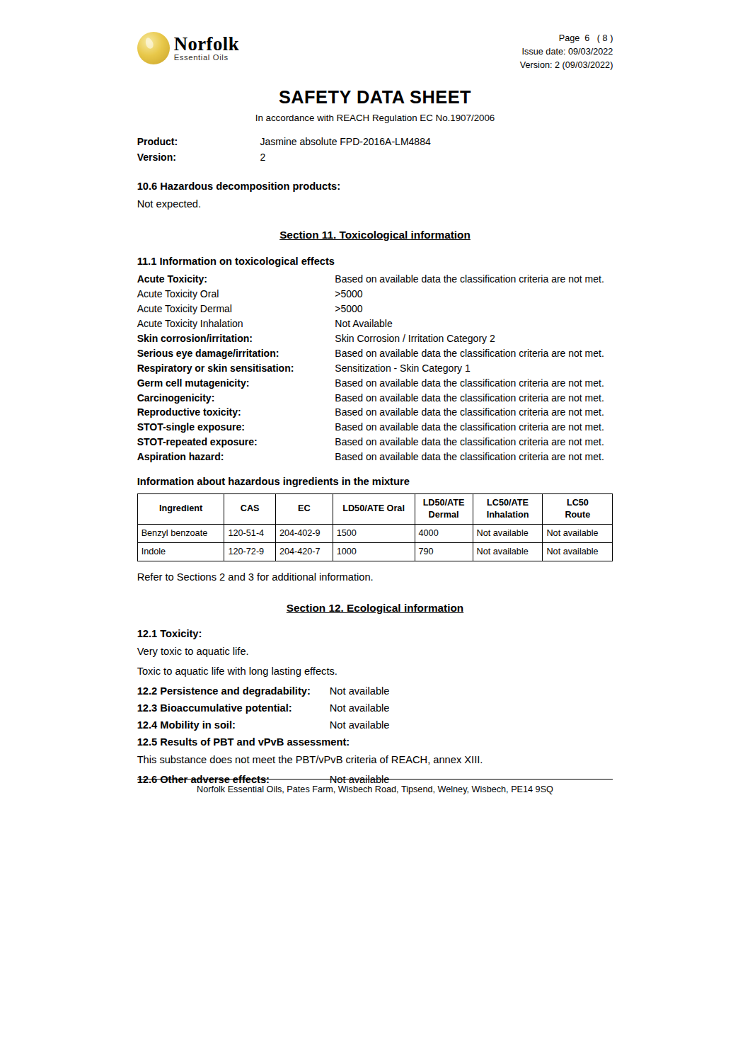Norfolk
Essential Oils
Page 6 ( 8 )
Issue date: 09/03/2022
Version: 2 (09/03/2022)
SAFETY DATA SHEET
In accordance with REACH Regulation EC No.1907/2006
Product: Jasmine absolute FPD-2016A-LM4884
Version: 2
10.6 Hazardous decomposition products:
Not expected.
Section 11. Toxicological information
11.1 Information on toxicological effects
| Acute Toxicity: | Based on available data the classification criteria are not met. |
| Acute Toxicity Oral | >5000 |
| Acute Toxicity Dermal | >5000 |
| Acute Toxicity Inhalation | Not Available |
| Skin corrosion/irritation: | Skin Corrosion / Irritation Category 2 |
| Serious eye damage/irritation: | Based on available data the classification criteria are not met. |
| Respiratory or skin sensitisation: | Sensitization - Skin Category 1 |
| Germ cell mutagenicity: | Based on available data the classification criteria are not met. |
| Carcinogenicity: | Based on available data the classification criteria are not met. |
| Reproductive toxicity: | Based on available data the classification criteria are not met. |
| STOT-single exposure: | Based on available data the classification criteria are not met. |
| STOT-repeated exposure: | Based on available data the classification criteria are not met. |
| Aspiration hazard: | Based on available data the classification criteria are not met. |
Information about hazardous ingredients in the mixture
| Ingredient | CAS | EC | LD50/ATE Oral | LD50/ATE Dermal | LC50/ATE Inhalation | LC50 Route |
| --- | --- | --- | --- | --- | --- | --- |
| Benzyl benzoate | 120-51-4 | 204-402-9 | 1500 | 4000 | Not available | Not available |
| Indole | 120-72-9 | 204-420-7 | 1000 | 790 | Not available | Not available |
Refer to Sections 2 and 3 for additional information.
Section 12. Ecological information
12.1 Toxicity:
Very toxic to aquatic life.
Toxic to aquatic life with long lasting effects.
12.2 Persistence and degradability: Not available
12.3 Bioaccumulative potential: Not available
12.4 Mobility in soil: Not available
12.5 Results of PBT and vPvB assessment:
This substance does not meet the PBT/vPvB criteria of REACH, annex XIII.
12.6 Other adverse effects: Not available
Norfolk Essential Oils, Pates Farm, Wisbech Road, Tipsend, Welney, Wisbech, PE14 9SQ